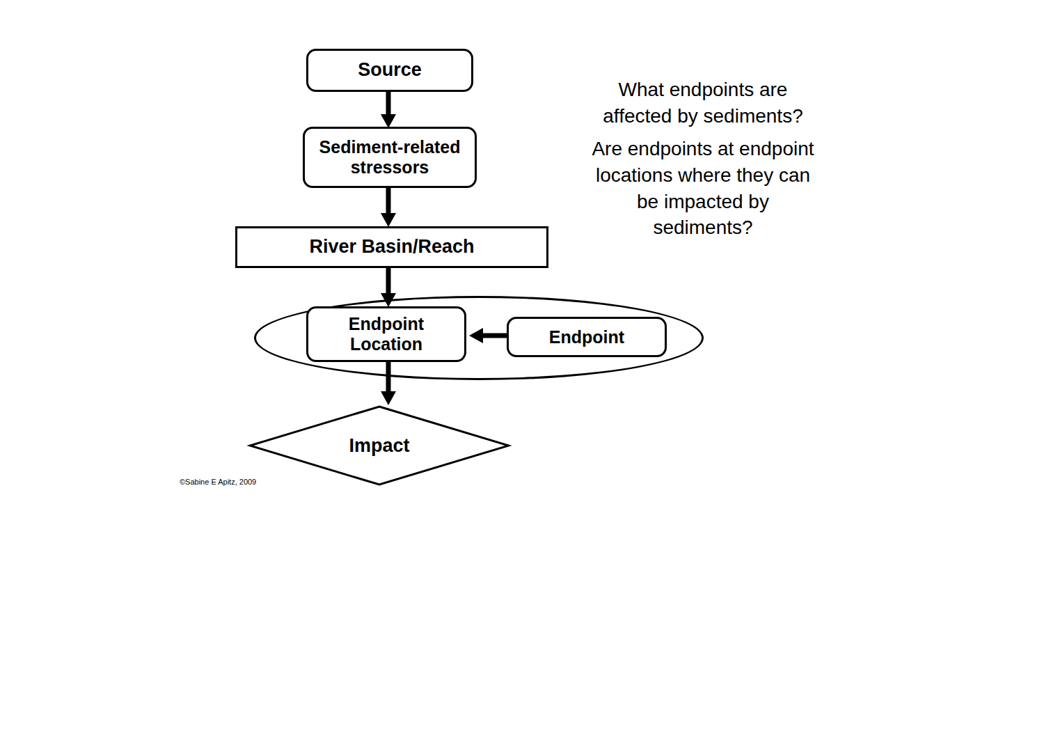Source
Sediment-related
stressors
River Basin/Reach
Endpoint
Location
Endpoint
Impact
What endpoints are
affected by sediments?
Are endpoints at endpoint
locations where they can
be impacted by
sediments?
©Sabine E Apitz, 2009